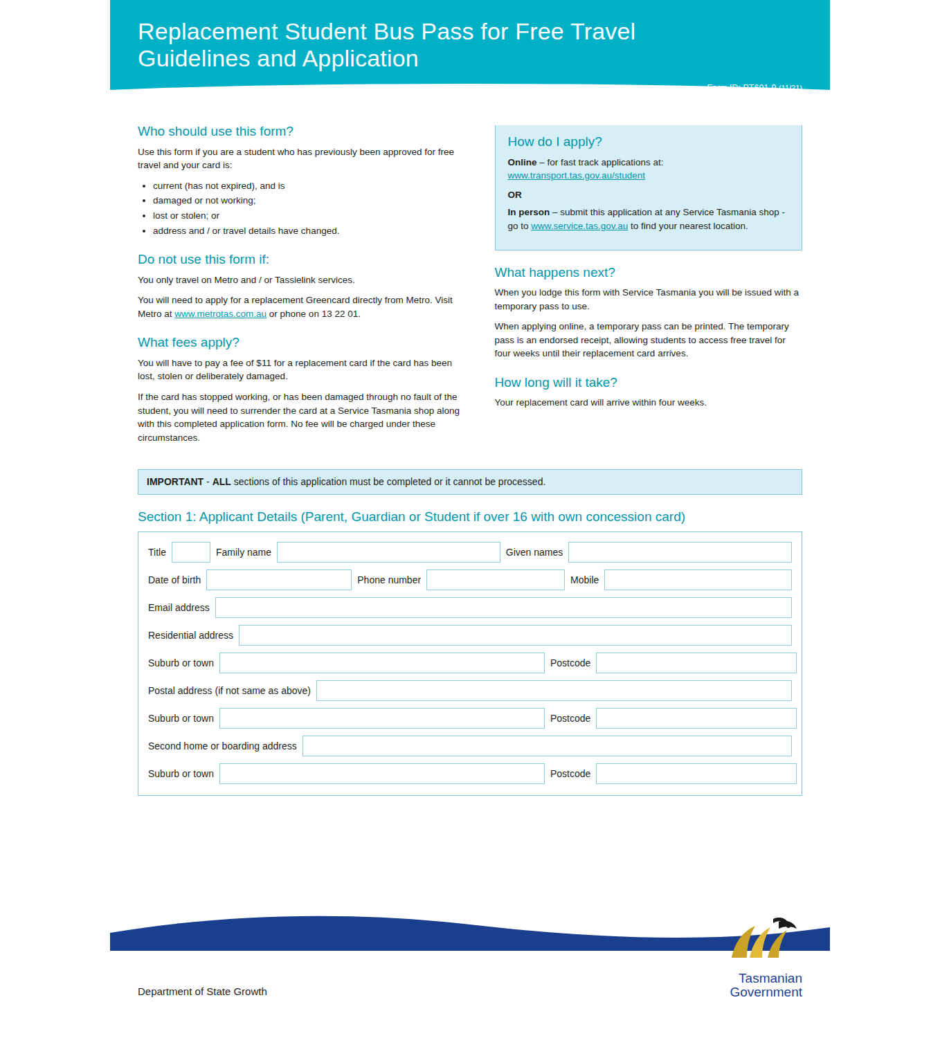Replacement Student Bus Pass for Free Travel
Guidelines and Application
Form ID: PT601-9 (11/21)
Who should use this form?
Use this form if you are a student who has previously been approved for free travel and your card is:
current (has not expired), and is
damaged or not working;
lost or stolen; or
address and / or travel details have changed.
Do not use this form if:
You only travel on Metro and / or Tassielink services.
You will need to apply for a replacement Greencard directly from Metro. Visit Metro at www.metrotas.com.au or phone on 13 22 01.
What fees apply?
You will have to pay a fee of $11 for a replacement card if the card has been lost, stolen or deliberately damaged.
If the card has stopped working, or has been damaged through no fault of the student, you will need to surrender the card at a Service Tasmania shop along with this completed application form. No fee will be charged under these circumstances.
How do I apply?
Online – for fast track applications at:
www.transport.tas.gov.au/student
OR
In person – submit this application at any Service Tasmania shop - go to www.service.tas.gov.au to find your nearest location.
What happens next?
When you lodge this form with Service Tasmania you will be issued with a temporary pass to use.
When applying online, a temporary pass can be printed. The temporary pass is an endorsed receipt, allowing students to access free travel for four weeks until their replacement card arrives.
How long will it take?
Your replacement card will arrive within four weeks.
IMPORTANT - ALL sections of this application must be completed or it cannot be processed.
Section 1: Applicant Details (Parent, Guardian or Student if over 16 with own concession card)
Title
Family name
Given names
Date of birth
Phone number
Mobile
Email address
Residential address
Suburb or town
Postcode
Postal address (if not same as above)
Suburb or town
Postcode
Second home or boarding address
Suburb or town
Postcode
Department of State Growth
Tasmanian Government